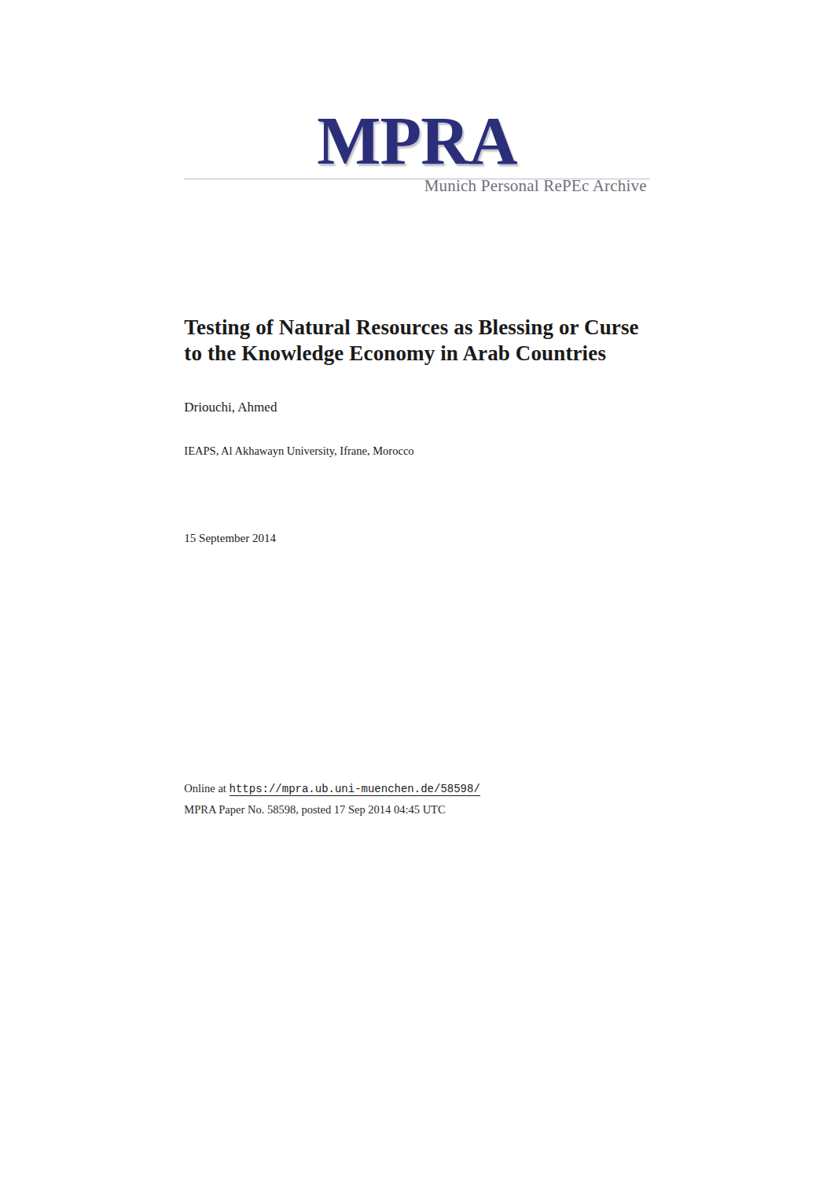MPRA
Munich Personal RePEc Archive
Testing of Natural Resources as Blessing or Curse to the Knowledge Economy in Arab Countries
Driouchi, Ahmed
IEAPS, Al Akhawayn University, Ifrane, Morocco
15 September 2014
Online at https://mpra.ub.uni-muenchen.de/58598/
MPRA Paper No. 58598, posted 17 Sep 2014 04:45 UTC